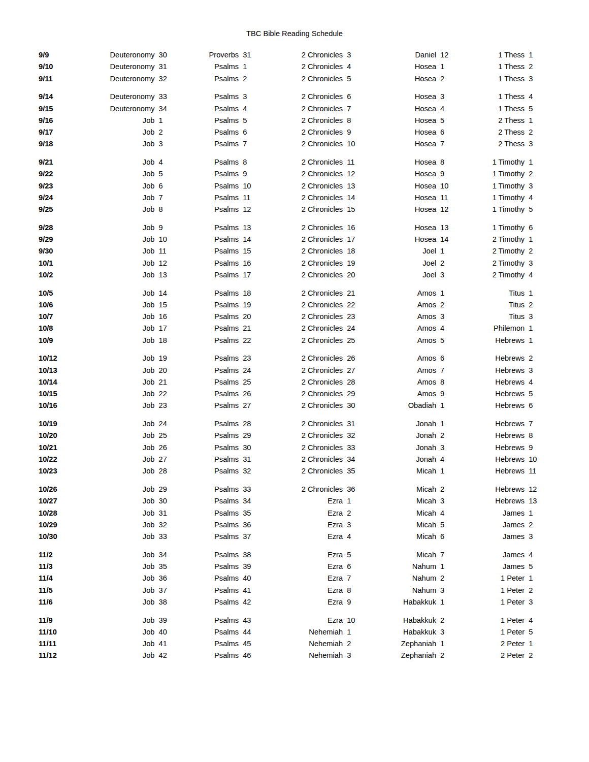TBC Bible Reading Schedule
| 9/9 | Deuteronomy | 30 | Proverbs | 31 | 2 Chronicles | 3 | Daniel | 12 | 1 Thess | 1 |
| 9/10 | Deuteronomy | 31 | Psalms | 1 | 2 Chronicles | 4 | Hosea | 1 | 1 Thess | 2 |
| 9/11 | Deuteronomy | 32 | Psalms | 2 | 2 Chronicles | 5 | Hosea | 2 | 1 Thess | 3 |
| 9/14 | Deuteronomy | 33 | Psalms | 3 | 2 Chronicles | 6 | Hosea | 3 | 1 Thess | 4 |
| 9/15 | Deuteronomy | 34 | Psalms | 4 | 2 Chronicles | 7 | Hosea | 4 | 1 Thess | 5 |
| 9/16 | Job | 1 | Psalms | 5 | 2 Chronicles | 8 | Hosea | 5 | 2 Thess | 1 |
| 9/17 | Job | 2 | Psalms | 6 | 2 Chronicles | 9 | Hosea | 6 | 2 Thess | 2 |
| 9/18 | Job | 3 | Psalms | 7 | 2 Chronicles | 10 | Hosea | 7 | 2 Thess | 3 |
| 9/21 | Job | 4 | Psalms | 8 | 2 Chronicles | 11 | Hosea | 8 | 1 Timothy | 1 |
| 9/22 | Job | 5 | Psalms | 9 | 2 Chronicles | 12 | Hosea | 9 | 1 Timothy | 2 |
| 9/23 | Job | 6 | Psalms | 10 | 2 Chronicles | 13 | Hosea | 10 | 1 Timothy | 3 |
| 9/24 | Job | 7 | Psalms | 11 | 2 Chronicles | 14 | Hosea | 11 | 1 Timothy | 4 |
| 9/25 | Job | 8 | Psalms | 12 | 2 Chronicles | 15 | Hosea | 12 | 1 Timothy | 5 |
| 9/28 | Job | 9 | Psalms | 13 | 2 Chronicles | 16 | Hosea | 13 | 1 Timothy | 6 |
| 9/29 | Job | 10 | Psalms | 14 | 2 Chronicles | 17 | Hosea | 14 | 2 Timothy | 1 |
| 9/30 | Job | 11 | Psalms | 15 | 2 Chronicles | 18 | Joel | 1 | 2 Timothy | 2 |
| 10/1 | Job | 12 | Psalms | 16 | 2 Chronicles | 19 | Joel | 2 | 2 Timothy | 3 |
| 10/2 | Job | 13 | Psalms | 17 | 2 Chronicles | 20 | Joel | 3 | 2 Timothy | 4 |
| 10/5 | Job | 14 | Psalms | 18 | 2 Chronicles | 21 | Amos | 1 | Titus | 1 |
| 10/6 | Job | 15 | Psalms | 19 | 2 Chronicles | 22 | Amos | 2 | Titus | 2 |
| 10/7 | Job | 16 | Psalms | 20 | 2 Chronicles | 23 | Amos | 3 | Titus | 3 |
| 10/8 | Job | 17 | Psalms | 21 | 2 Chronicles | 24 | Amos | 4 | Philemon | 1 |
| 10/9 | Job | 18 | Psalms | 22 | 2 Chronicles | 25 | Amos | 5 | Hebrews | 1 |
| 10/12 | Job | 19 | Psalms | 23 | 2 Chronicles | 26 | Amos | 6 | Hebrews | 2 |
| 10/13 | Job | 20 | Psalms | 24 | 2 Chronicles | 27 | Amos | 7 | Hebrews | 3 |
| 10/14 | Job | 21 | Psalms | 25 | 2 Chronicles | 28 | Amos | 8 | Hebrews | 4 |
| 10/15 | Job | 22 | Psalms | 26 | 2 Chronicles | 29 | Amos | 9 | Hebrews | 5 |
| 10/16 | Job | 23 | Psalms | 27 | 2 Chronicles | 30 | Obadiah | 1 | Hebrews | 6 |
| 10/19 | Job | 24 | Psalms | 28 | 2 Chronicles | 31 | Jonah | 1 | Hebrews | 7 |
| 10/20 | Job | 25 | Psalms | 29 | 2 Chronicles | 32 | Jonah | 2 | Hebrews | 8 |
| 10/21 | Job | 26 | Psalms | 30 | 2 Chronicles | 33 | Jonah | 3 | Hebrews | 9 |
| 10/22 | Job | 27 | Psalms | 31 | 2 Chronicles | 34 | Jonah | 4 | Hebrews | 10 |
| 10/23 | Job | 28 | Psalms | 32 | 2 Chronicles | 35 | Micah | 1 | Hebrews | 11 |
| 10/26 | Job | 29 | Psalms | 33 | 2 Chronicles | 36 | Micah | 2 | Hebrews | 12 |
| 10/27 | Job | 30 | Psalms | 34 | Ezra | 1 | Micah | 3 | Hebrews | 13 |
| 10/28 | Job | 31 | Psalms | 35 | Ezra | 2 | Micah | 4 | James | 1 |
| 10/29 | Job | 32 | Psalms | 36 | Ezra | 3 | Micah | 5 | James | 2 |
| 10/30 | Job | 33 | Psalms | 37 | Ezra | 4 | Micah | 6 | James | 3 |
| 11/2 | Job | 34 | Psalms | 38 | Ezra | 5 | Micah | 7 | James | 4 |
| 11/3 | Job | 35 | Psalms | 39 | Ezra | 6 | Nahum | 1 | James | 5 |
| 11/4 | Job | 36 | Psalms | 40 | Ezra | 7 | Nahum | 2 | 1 Peter | 1 |
| 11/5 | Job | 37 | Psalms | 41 | Ezra | 8 | Nahum | 3 | 1 Peter | 2 |
| 11/6 | Job | 38 | Psalms | 42 | Ezra | 9 | Habakkuk | 1 | 1 Peter | 3 |
| 11/9 | Job | 39 | Psalms | 43 | Ezra | 10 | Habakkuk | 2 | 1 Peter | 4 |
| 11/10 | Job | 40 | Psalms | 44 | Nehemiah | 1 | Habakkuk | 3 | 1 Peter | 5 |
| 11/11 | Job | 41 | Psalms | 45 | Nehemiah | 2 | Zephaniah | 1 | 2 Peter | 1 |
| 11/12 | Job | 42 | Psalms | 46 | Nehemiah | 3 | Zephaniah | 2 | 2 Peter | 2 |